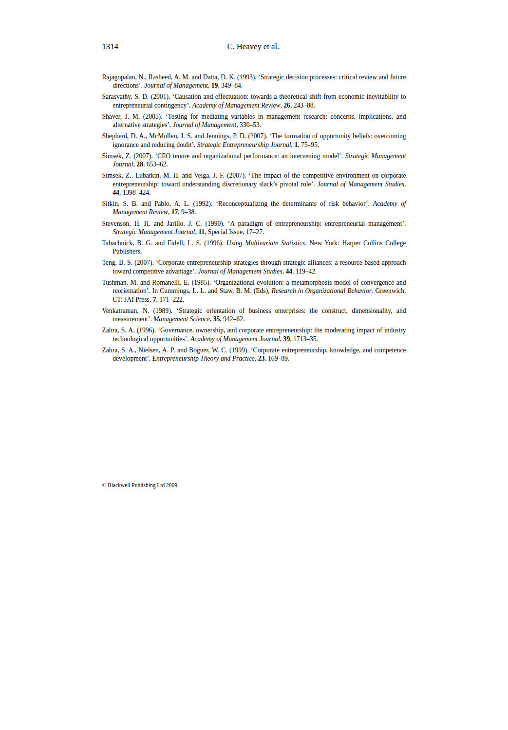1314 C. Heavey et al.
Rajagopalan, N., Rasheed, A. M. and Datta, D. K. (1993). ‘Strategic decision processes: critical review and future directions’. Journal of Management, 19, 349–84.
Sarasvathy, S. D. (2001). ‘Causation and effectuation: towards a theoretical shift from economic inevitability to entrepreneurial contingency’. Academy of Management Review, 26, 243–88.
Shaver, J. M. (2005). ‘Testing for mediating variables in management research: concerns, implications, and alternative strategies’. Journal of Management, 330–53.
Shepherd, D. A., McMullen, J. S. and Jennings, P. D. (2007). ‘The formation of opportunity beliefs: overcoming ignorance and reducing doubt’. Strategic Entrepreneurship Journal, 1, 75–95.
Simsek, Z. (2007). ‘CEO tenure and organizational performance: an intervening model’. Strategic Management Journal, 28, 653–62.
Simsek, Z., Lubatkin, M. H. and Veiga, J. F. (2007). ‘The impact of the competitive environment on corporate entrepreneurship: toward understanding discretionary slack’s pivotal role’. Journal of Management Studies, 44, 1398–424.
Sitkin, S. B. and Pablo, A. L. (1992). ‘Reconceptualizing the determinants of risk behavior’. Academy of Management Review, 17, 9–38.
Stevenson, H. H. and Jarillo, J. C. (1990). ‘A paradigm of entrepreneurship: entrepreneurial management’. Strategic Management Journal, 11, Special Issue, 17–27.
Tabachnick, B. G. and Fidell, L. S. (1996). Using Multivariate Statistics. New York: Harper Collins College Publishers.
Teng, B. S. (2007). ‘Corporate entrepreneurship strategies through strategic alliances: a resource-based approach toward competitive advantage’. Journal of Management Studies, 44, 119–42.
Tushman, M. and Romanelli, E. (1985). ‘Organizational evolution: a metamorphosis model of convergence and reorientation’. In Cummings, L. L. and Staw, B. M. (Eds), Research in Organizational Behavior. Greenwich, CT: JAI Press, 7, 171–222.
Venkatraman, N. (1989). ‘Strategic orientation of business enterprises: the construct, dimensionality, and measurement’. Management Science, 35, 942–62.
Zahra, S. A. (1996). ‘Governance, ownership, and corporate entrepreneurship: the moderating impact of industry technological opportunities’. Academy of Management Journal, 39, 1713–35.
Zahra, S. A., Nielsen, A. P. and Bogner, W. C. (1999). ‘Corporate entrepreneurship, knowledge, and competence development’. Entrepreneurship Theory and Practice, 23, 169–89.
© Blackwell Publishing Ltd 2009